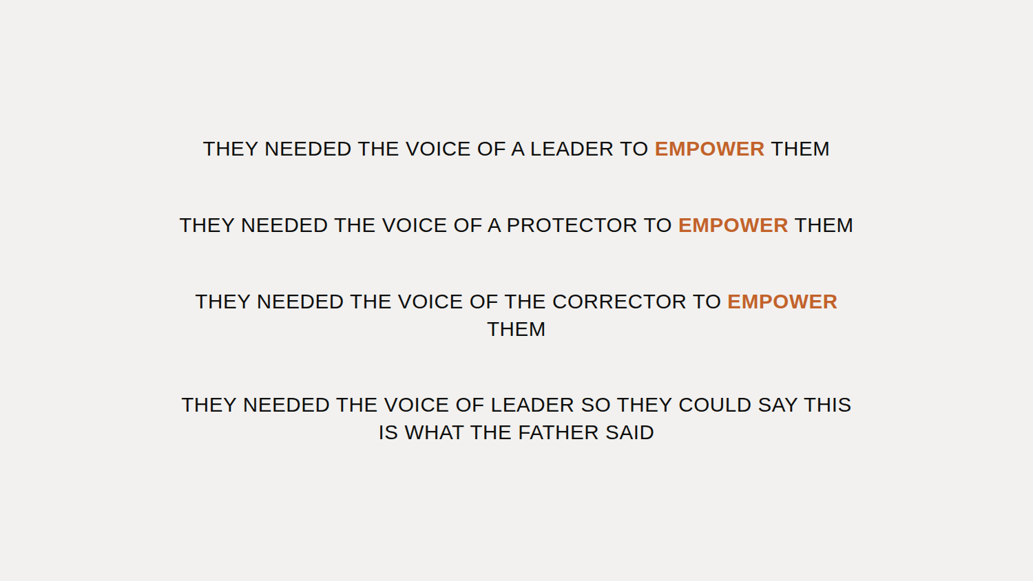They needed the voice of a leader to empower them
They needed the voice of a protector to empower them
They needed the voice of the corrector to empower them
They needed the voice of leader so they could say this is what the Father said